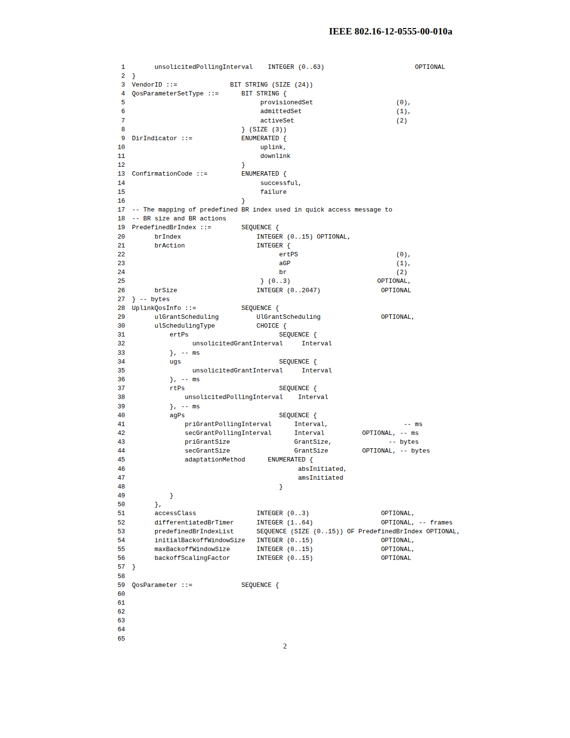IEEE 802.16-12-0555-00-010a
1 2 3 4 5 6 7 8 9 10 11 12 13 14 15 16 17 18 19 20 21 22 23 24 25 26 27 28 29 30 31 32 33 34 35 36 37 38 39 40 41 42 43 44 45 46 47 48 49 50 51 52 53 54 55 56 57 58 59 60 61 62 63 64 65
unsolicitedPollingInterval INTEGER (0..63) OPTIONAL } VendorID ::= BIT STRING (SIZE (24)) QosParameterSetType ::= BIT STRING { provisionedSet (0), admittedSet (1), activeSet (2) } (SIZE (3)) DirIndicator ::= ENUMERATED { uplink, downlink } ConfirmationCode ::= ENUMERATED { successful, failure } -- The mapping of predefined BR index used in quick access message to -- BR size and BR actions PredefinedBrIndex ::= SEQUENCE { brIndex INTEGER (0..15) OPTIONAL, brAction INTEGER { ertPS (0), aGP (1), br (2) } (0..3) OPTIONAL, brSize INTEGER (0..2047) OPTIONAL } -- bytes UplinkQosInfo ::= SEQUENCE { ulGrantScheduling UlGrantScheduling OPTIONAL, ulSchedulingType CHOICE { ertPs SEQUENCE { unsolicitedGrantInterval Interval }, -- ms ugs SEQUENCE { unsolicitedGrantInterval Interval }, -- ms rtPs SEQUENCE { unsolicitedPollingInterval Interval }, -- ms agPs SEQUENCE { priGrantPollingInterval Interval, -- ms secGrantPollingInterval Interval OPTIONAL, -- ms priGrantSize GrantSize, -- bytes secGrantSize GrantSize OPTIONAL, -- bytes adaptationMethod ENUMERATED { absInitiated, amsInitiated } } }, accessClass INTEGER (0..3) OPTIONAL, differentiatedBrTimer INTEGER (1..64) OPTIONAL, -- frames predefinedBrIndexList SEQUENCE (SIZE (0..15)) OF PredefinedBrIndex OPTIONAL, initialBackoffWindowSize INTEGER (0..15) OPTIONAL, maxBackoffWindowSize INTEGER (0..15) OPTIONAL, backoffScalingFactor INTEGER (0..15) OPTIONAL } QosParameter ::= SEQUENCE {
2